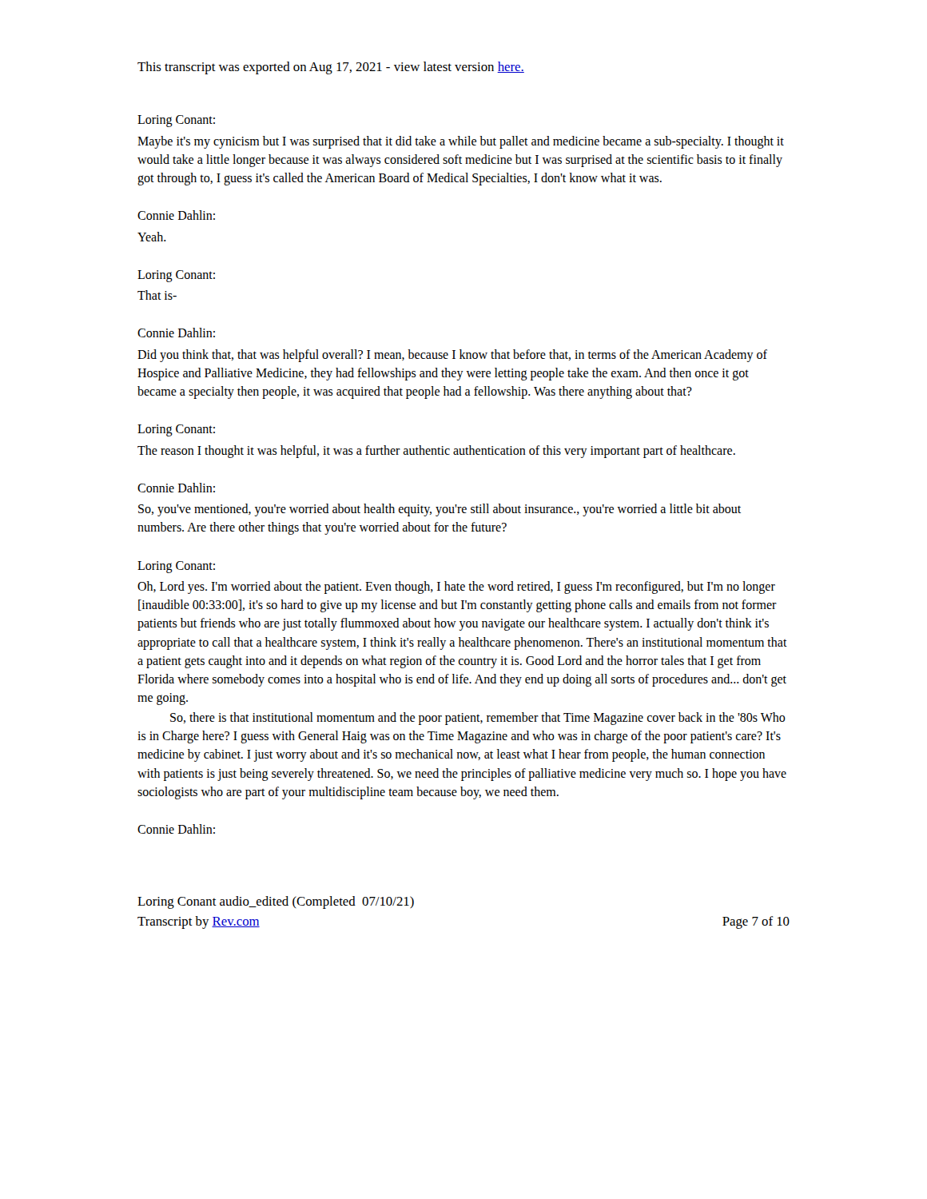This transcript was exported on Aug 17, 2021 - view latest version here.
Loring Conant:
Maybe it's my cynicism but I was surprised that it did take a while but pallet and medicine became a sub-specialty. I thought it would take a little longer because it was always considered soft medicine but I was surprised at the scientific basis to it finally got through to, I guess it's called the American Board of Medical Specialties, I don't know what it was.
Connie Dahlin:
Yeah.
Loring Conant:
That is-
Connie Dahlin:
Did you think that, that was helpful overall? I mean, because I know that before that, in terms of the American Academy of Hospice and Palliative Medicine, they had fellowships and they were letting people take the exam. And then once it got became a specialty then people, it was acquired that people had a fellowship. Was there anything about that?
Loring Conant:
The reason I thought it was helpful, it was a further authentic authentication of this very important part of healthcare.
Connie Dahlin:
So, you've mentioned, you're worried about health equity, you're still about insurance., you're worried a little bit about numbers. Are there other things that you're worried about for the future?
Loring Conant:
Oh, Lord yes. I'm worried about the patient. Even though, I hate the word retired, I guess I'm reconfigured, but I'm no longer [inaudible 00:33:00], it's so hard to give up my license and but I'm constantly getting phone calls and emails from not former patients but friends who are just totally flummoxed about how you navigate our healthcare system. I actually don't think it's appropriate to call that a healthcare system, I think it's really a healthcare phenomenon. There's an institutional momentum that a patient gets caught into and it depends on what region of the country it is. Good Lord and the horror tales that I get from Florida where somebody comes into a hospital who is end of life. And they end up doing all sorts of procedures and... don't get me going.
So, there is that institutional momentum and the poor patient, remember that Time Magazine cover back in the '80s Who is in Charge here? I guess with General Haig was on the Time Magazine and who was in charge of the poor patient's care? It's medicine by cabinet. I just worry about and it's so mechanical now, at least what I hear from people, the human connection with patients is just being severely threatened. So, we need the principles of palliative medicine very much so. I hope you have sociologists who are part of your multidiscipline team because boy, we need them.
Connie Dahlin:
Loring Conant audio_edited (Completed 07/10/21)
Transcript by Rev.com
Page 7 of 10